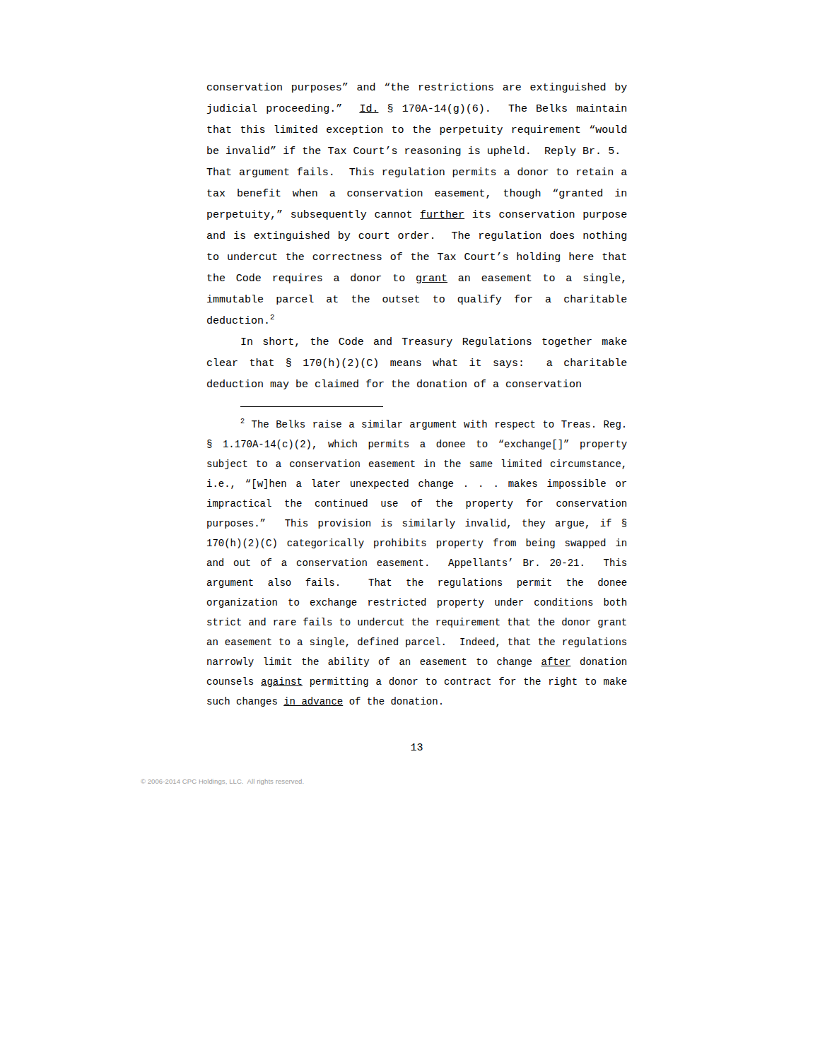conservation purposes” and “the restrictions are extinguished by judicial proceeding.” Id. § 170A-14(g)(6). The Belks maintain that this limited exception to the perpetuity requirement “would be invalid” if the Tax Court’s reasoning is upheld. Reply Br. 5. That argument fails. This regulation permits a donor to retain a tax benefit when a conservation easement, though “granted in perpetuity,” subsequently cannot further its conservation purpose and is extinguished by court order. The regulation does nothing to undercut the correctness of the Tax Court’s holding here that the Code requires a donor to grant an easement to a single, immutable parcel at the outset to qualify for a charitable deduction.2
In short, the Code and Treasury Regulations together make clear that § 170(h)(2)(C) means what it says: a charitable deduction may be claimed for the donation of a conservation
2 The Belks raise a similar argument with respect to Treas. Reg. § 1.170A-14(c)(2), which permits a donee to “exchange[]” property subject to a conservation easement in the same limited circumstance, i.e., “[w]hen a later unexpected change . . . makes impossible or impractical the continued use of the property for conservation purposes.” This provision is similarly invalid, they argue, if § 170(h)(2)(C) categorically prohibits property from being swapped in and out of a conservation easement. Appellants’ Br. 20-21. This argument also fails. That the regulations permit the donee organization to exchange restricted property under conditions both strict and rare fails to undercut the requirement that the donor grant an easement to a single, defined parcel. Indeed, that the regulations narrowly limit the ability of an easement to change after donation counsels against permitting a donor to contract for the right to make such changes in advance of the donation.
13
© 2006-2014 CPC Holdings, LLC. All rights reserved.